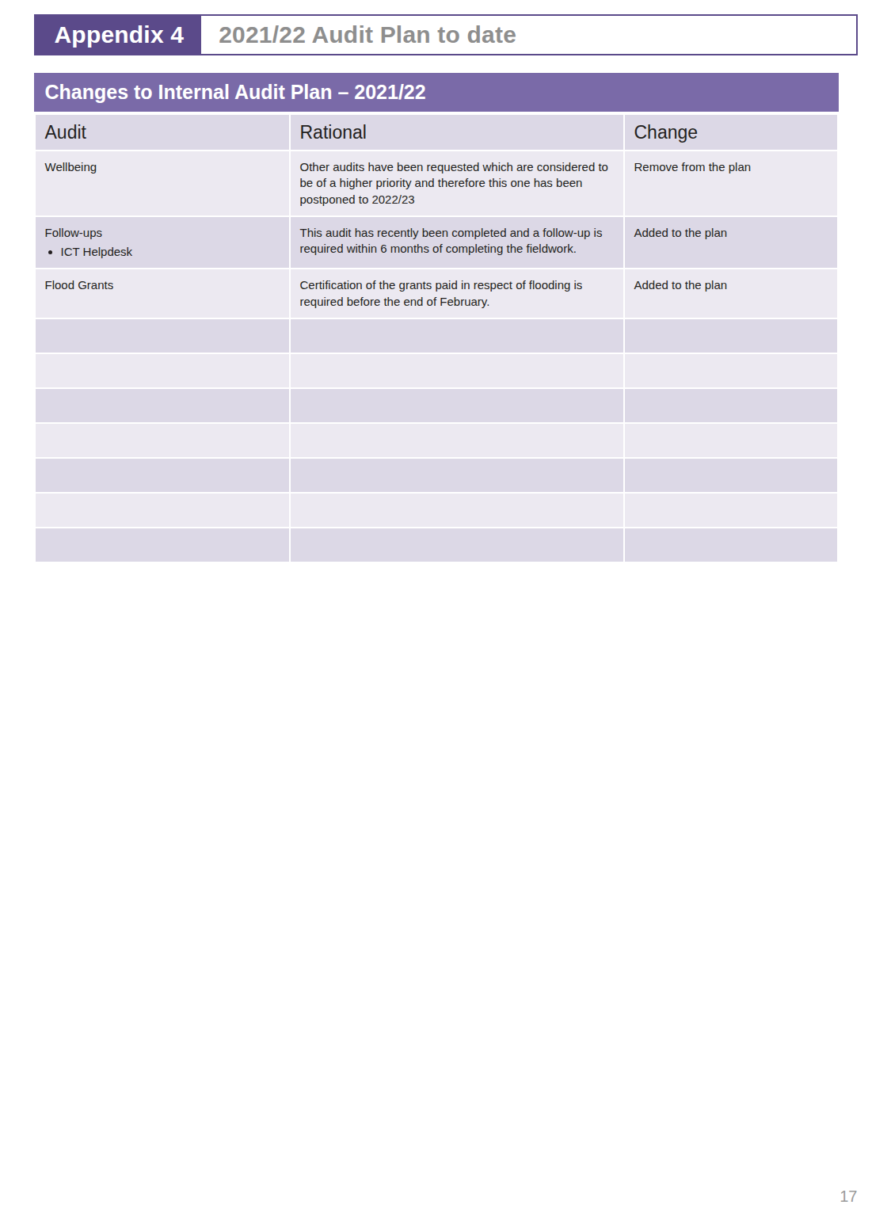Appendix 4
2021/22 Audit Plan to date
Changes to Internal Audit Plan – 2021/22
| Audit | Rational | Change |
| --- | --- | --- |
| Wellbeing | Other audits have been requested which are considered to be of a higher priority and therefore this one has been postponed to 2022/23 | Remove from the plan |
| Follow-ups ICT Helpdesk | This audit has recently been completed and a follow-up is required within 6 months of completing the fieldwork. | Added to the plan |
| Flood Grants | Certification of the grants paid in respect of flooding is required before the end of February. | Added to the plan |
17